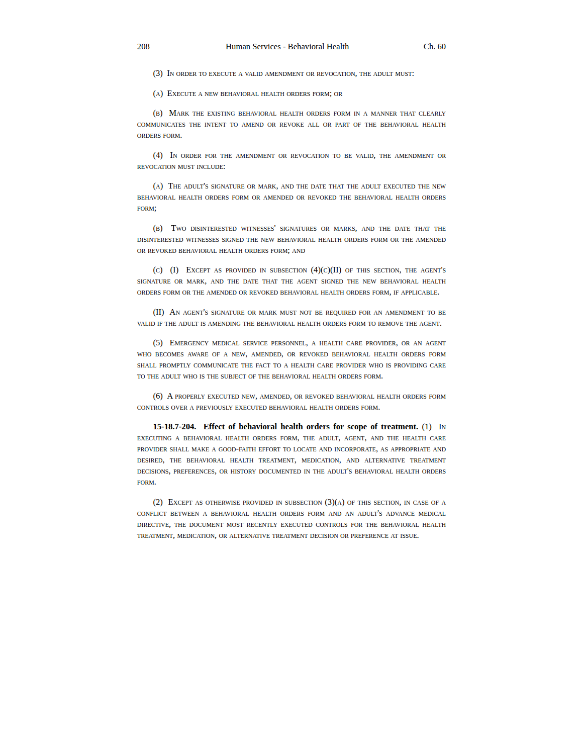208
Human Services - Behavioral Health
Ch. 60
(3) In order to execute a valid amendment or revocation, the adult must:
(a) Execute a new behavioral health orders form; or
(b) Mark the existing behavioral health orders form in a manner that clearly communicates the intent to amend or revoke all or part of the behavioral health orders form.
(4) In order for the amendment or revocation to be valid, the amendment or revocation must include:
(a) The adult's signature or mark, and the date that the adult executed the new behavioral health orders form or amended or revoked the behavioral health orders form;
(b) Two disinterested witnesses' signatures or marks, and the date that the disinterested witnesses signed the new behavioral health orders form or the amended or revoked behavioral health orders form; and
(c) (I) Except as provided in subsection (4)(c)(II) of this section, the agent's signature or mark, and the date that the agent signed the new behavioral health orders form or the amended or revoked behavioral health orders form, if applicable.
(II) An agent's signature or mark must not be required for an amendment to be valid if the adult is amending the behavioral health orders form to remove the agent.
(5) Emergency medical service personnel, a health care provider, or an agent who becomes aware of a new, amended, or revoked behavioral health orders form shall promptly communicate the fact to a health care provider who is providing care to the adult who is the subject of the behavioral health orders form.
(6) A properly executed new, amended, or revoked behavioral health orders form controls over a previously executed behavioral health orders form.
15-18.7-204. Effect of behavioral health orders for scope of treatment. (1) In executing a behavioral health orders form, the adult, agent, and the health care provider shall make a good-faith effort to locate and incorporate, as appropriate and desired, the behavioral health treatment, medication, and alternative treatment decisions, preferences, or history documented in the adult's behavioral health orders form.
(2) Except as otherwise provided in subsection (3)(a) of this section, in case of a conflict between a behavioral health orders form and an adult's advance medical directive, the document most recently executed controls for the behavioral health treatment, medication, or alternative treatment decision or preference at issue.